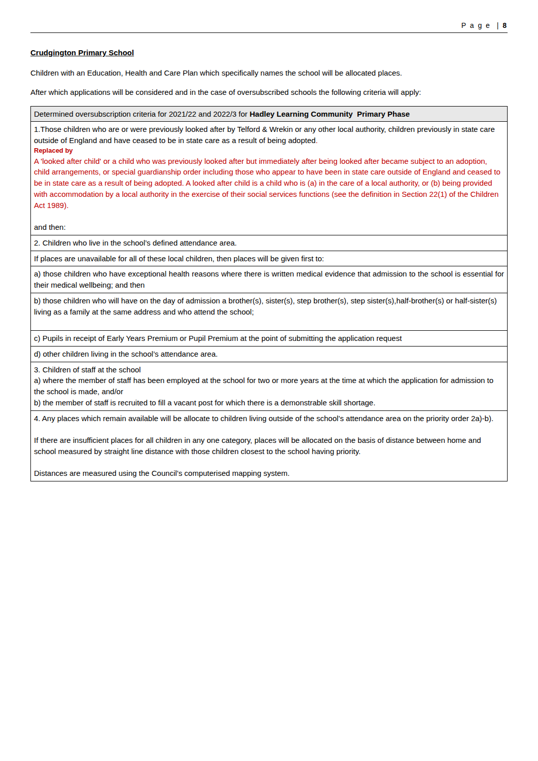P a g e | 8
Crudgington Primary School
Children with an Education, Health and Care Plan which specifically names the school will be allocated places.
After which applications will be considered and in the case of oversubscribed schools the following criteria will apply:
| Determined oversubscription criteria for 2021/22 and 2022/3 for Hadley Learning Community Primary Phase |
| 1.Those children who are or were previously looked after by Telford & Wrekin or any other local authority, children previously in state care outside of England and have ceased to be in state care as a result of being adopted . Replaced by A 'looked after child' or a child who was previously looked after but immediately after being looked after became subject to an adoption, child arrangements, or special guardianship order including those who appear to have been in state care outside of England and ceased to be in state care as a result of being adopted. A looked after child is a child who is (a) in the care of a local authority, or (b) being provided with accommodation by a local authority in the exercise of their social services functions (see the definition in Section 22(1) of the Children Act 1989). and then: |
| 2. Children who live in the school’s defined attendance area. |
| If places are unavailable for all of these local children, then places will be given first to: |
| a) those children who have exceptional health reasons where there is written medical evidence that admission to the school is essential for their medical wellbeing; and then |
| b) those children who will have on the day of admission a brother(s), sister(s), step brother(s), step sister(s),half-brother(s) or half-sister(s) living as a family at the same address and who attend the school; |
| c) Pupils in receipt of Early Years Premium or Pupil Premium at the point of submitting the application request |
| d) other children living in the school’s attendance area. |
| 3. Children of staff at the school a) where the member of staff has been employed at the school for two or more years at the time at which the application for admission to the school is made, and/or b) the member of staff is recruited to fill a vacant post for which there is a demonstrable skill shortage. |
| 4. Any places which remain available will be allocate to children living outside of the school’s attendance area on the priority order 2a)-b). If there are insufficient places for all children in any one category, places will be allocated on the basis of distance between home and school measured by straight line distance with those children closest to the school having priority. Distances are measured using the Council’s computerised mapping system. |